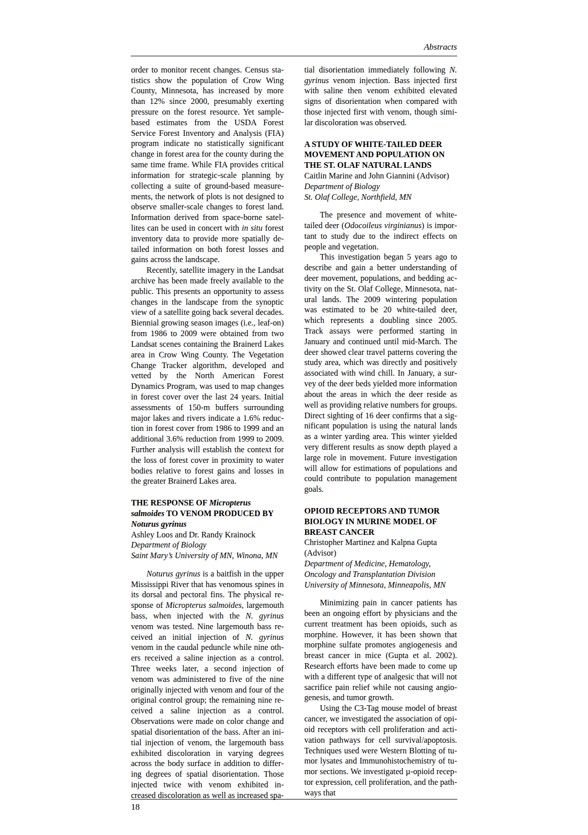Abstracts
order to monitor recent changes. Census statistics show the population of Crow Wing County, Minnesota, has increased by more than 12% since 2000, presumably exerting pressure on the forest resource. Yet sample-based estimates from the USDA Forest Service Forest Inventory and Analysis (FIA) program indicate no statistically significant change in forest area for the county during the same time frame. While FIA provides critical information for strategic-scale planning by collecting a suite of ground-based measurements, the network of plots is not designed to observe smaller-scale changes to forest land. Information derived from space-borne satellites can be used in concert with in situ forest inventory data to provide more spatially detailed information on both forest losses and gains across the landscape.
Recently, satellite imagery in the Landsat archive has been made freely available to the public. This presents an opportunity to assess changes in the landscape from the synoptic view of a satellite going back several decades. Biennial growing season images (i.e., leaf-on) from 1986 to 2009 were obtained from two Landsat scenes containing the Brainerd Lakes area in Crow Wing County. The Vegetation Change Tracker algorithm, developed and vetted by the North American Forest Dynamics Program, was used to map changes in forest cover over the last 24 years. Initial assessments of 150-m buffers surrounding major lakes and rivers indicate a 1.6% reduction in forest cover from 1986 to 1999 and an additional 3.6% reduction from 1999 to 2009. Further analysis will establish the context for the loss of forest cover in proximity to water bodies relative to forest gains and losses in the greater Brainerd Lakes area.
THE RESPONSE OF Micropterus salmoides TO VENOM PRODUCED BY Noturus gyrinus
Ashley Loos and Dr. Randy Krainock
Department of Biology
Saint Mary’s University of MN, Winona, MN
Noturus gyrinus is a baitfish in the upper Mississippi River that has venomous spines in its dorsal and pectoral fins. The physical response of Micropterus salmoides, largemouth bass, when injected with the N. gyrinus venom was tested. Nine largemouth bass received an initial injection of N. gyrinus venom in the caudal peduncle while nine others received a saline injection as a control. Three weeks later, a second injection of venom was administered to five of the nine originally injected with venom and four of the original control group; the remaining nine received a saline injection as a control. Observations were made on color change and spatial disorientation of the bass. After an initial injection of venom, the largemouth bass exhibited discoloration in varying degrees across the body surface in addition to differing degrees of spatial disorientation. Those injected twice with venom exhibited increased discoloration as well as increased spatial disorientation immediately following N. gyrinus venom injection. Bass injected first with saline then venom exhibited elevated signs of disorientation when compared with those injected first with venom, though similar discoloration was observed.
A STUDY OF WHITE-TAILED DEER MOVEMENT AND POPULATION ON THE ST. OLAF NATURAL LANDS
Caitlin Marine and John Giannini (Advisor)
Department of Biology
St. Olaf College, Northfield, MN
The presence and movement of white-tailed deer (Odocoileus virginianus) is important to study due to the indirect effects on people and vegetation.
This investigation began 5 years ago to describe and gain a better understanding of deer movement, populations, and bedding activity on the St. Olaf College, Minnesota, natural lands. The 2009 wintering population was estimated to be 20 white-tailed deer, which represents a doubling since 2005. Track assays were performed starting in January and continued until mid-March. The deer showed clear travel patterns covering the study area, which was directly and positively associated with wind chill. In January, a survey of the deer beds yielded more information about the areas in which the deer reside as well as providing relative numbers for groups. Direct sighting of 16 deer confirms that a significant population is using the natural lands as a winter yarding area. This winter yielded very different results as snow depth played a large role in movement. Future investigation will allow for estimations of populations and could contribute to population management goals.
OPIOID RECEPTORS AND TUMOR BIOLOGY IN MURINE MODEL OF BREAST CANCER
Christopher Martinez and Kalpna Gupta (Advisor)
Department of Medicine, Hematology, Oncology and Transplantation Division
University of Minnesota, Minneapolis, MN
Minimizing pain in cancer patients has been an ongoing effort by physicians and the current treatment has been opioids, such as morphine. However, it has been shown that morphine sulfate promotes angiogenesis and breast cancer in mice (Gupta et al. 2002). Research efforts have been made to come up with a different type of analgesic that will not sacrifice pain relief while not causing angiogenesis, and tumor growth.
Using the C3-Tag mouse model of breast cancer, we investigated the association of opioid receptors with cell proliferation and activation pathways for cell survival/apoptosis. Techniques used were Western Blotting of tumor lysates and Immunohistochemistry of tumor sections. We investigated µ-opioid receptor expression, cell proliferation, and the pathways that
18